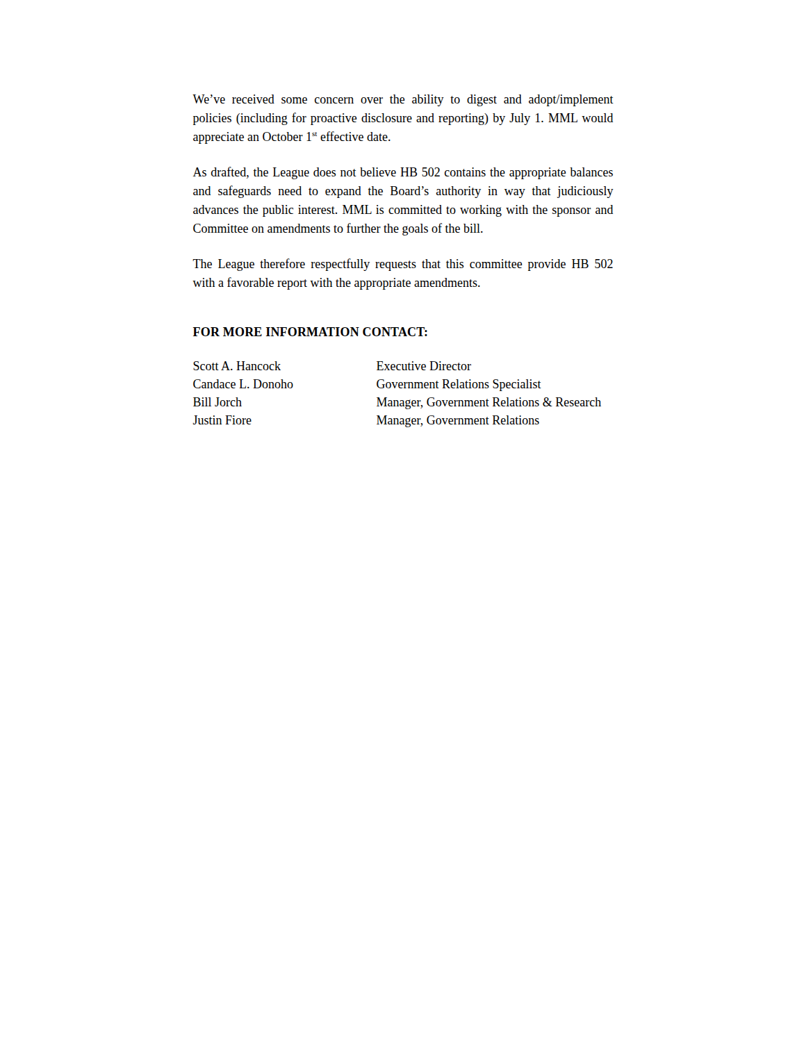We’ve received some concern over the ability to digest and adopt/implement policies (including for proactive disclosure and reporting) by July 1. MML would appreciate an October 1st effective date.
As drafted, the League does not believe HB 502 contains the appropriate balances and safeguards need to expand the Board’s authority in way that judiciously advances the public interest. MML is committed to working with the sponsor and Committee on amendments to further the goals of the bill.
The League therefore respectfully requests that this committee provide HB 502 with a favorable report with the appropriate amendments.
FOR MORE INFORMATION CONTACT:
| Scott A. Hancock | Executive Director |
| Candace L. Donoho | Government Relations Specialist |
| Bill Jorch | Manager, Government Relations & Research |
| Justin Fiore | Manager, Government Relations |